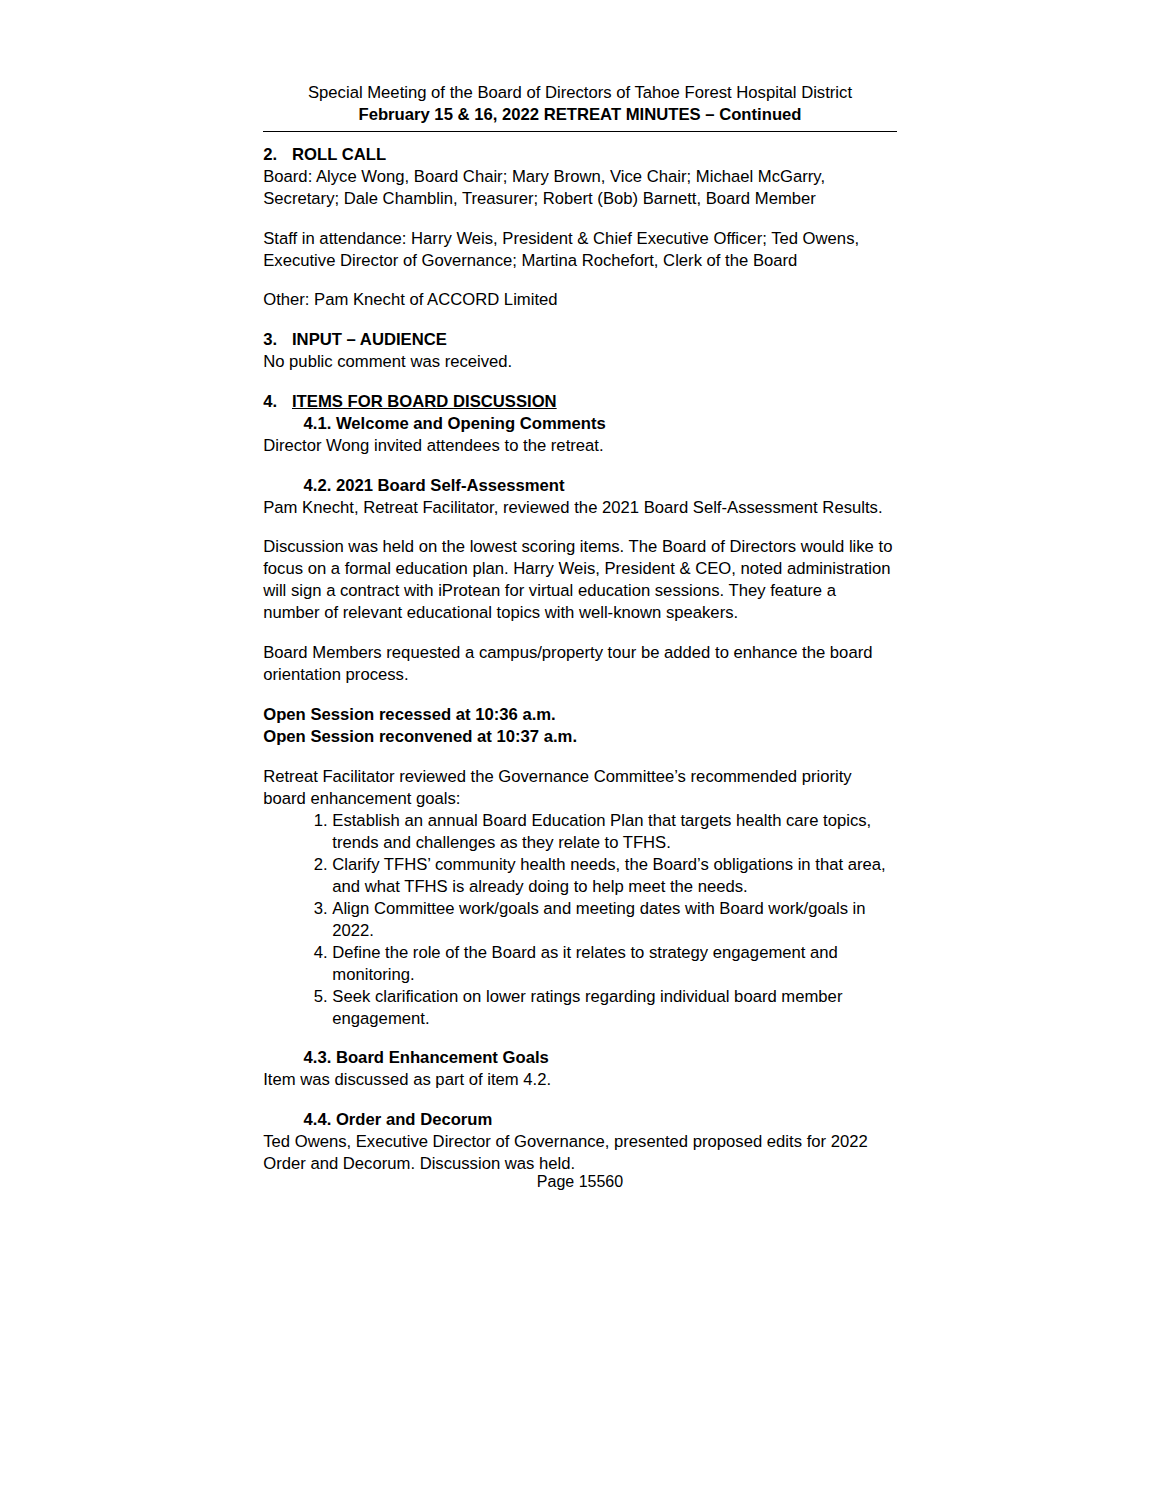Special Meeting of the Board of Directors of Tahoe Forest Hospital District
February 15 & 16, 2022 RETREAT MINUTES – Continued
2. ROLL CALL
Board: Alyce Wong, Board Chair; Mary Brown, Vice Chair; Michael McGarry, Secretary; Dale Chamblin, Treasurer; Robert (Bob) Barnett, Board Member
Staff in attendance: Harry Weis, President & Chief Executive Officer; Ted Owens, Executive Director of Governance; Martina Rochefort, Clerk of the Board
Other: Pam Knecht of ACCORD Limited
3. INPUT – AUDIENCE
No public comment was received.
4. ITEMS FOR BOARD DISCUSSION
4.1. Welcome and Opening Comments
Director Wong invited attendees to the retreat.
4.2. 2021 Board Self-Assessment
Pam Knecht, Retreat Facilitator, reviewed the 2021 Board Self-Assessment Results.
Discussion was held on the lowest scoring items. The Board of Directors would like to focus on a formal education plan. Harry Weis, President & CEO, noted administration will sign a contract with iProtean for virtual education sessions. They feature a number of relevant educational topics with well-known speakers.
Board Members requested a campus/property tour be added to enhance the board orientation process.
Open Session recessed at 10:36 a.m.
Open Session reconvened at 10:37 a.m.
Retreat Facilitator reviewed the Governance Committee’s recommended priority board enhancement goals:
Establish an annual Board Education Plan that targets health care topics, trends and challenges as they relate to TFHS.
Clarify TFHS’ community health needs, the Board’s obligations in that area, and what TFHS is already doing to help meet the needs.
Align Committee work/goals and meeting dates with Board work/goals in 2022.
Define the role of the Board as it relates to strategy engagement and monitoring.
Seek clarification on lower ratings regarding individual board member engagement.
4.3. Board Enhancement Goals
Item was discussed as part of item 4.2.
4.4. Order and Decorum
Ted Owens, Executive Director of Governance, presented proposed edits for 2022 Order and Decorum. Discussion was held.
Page 15560